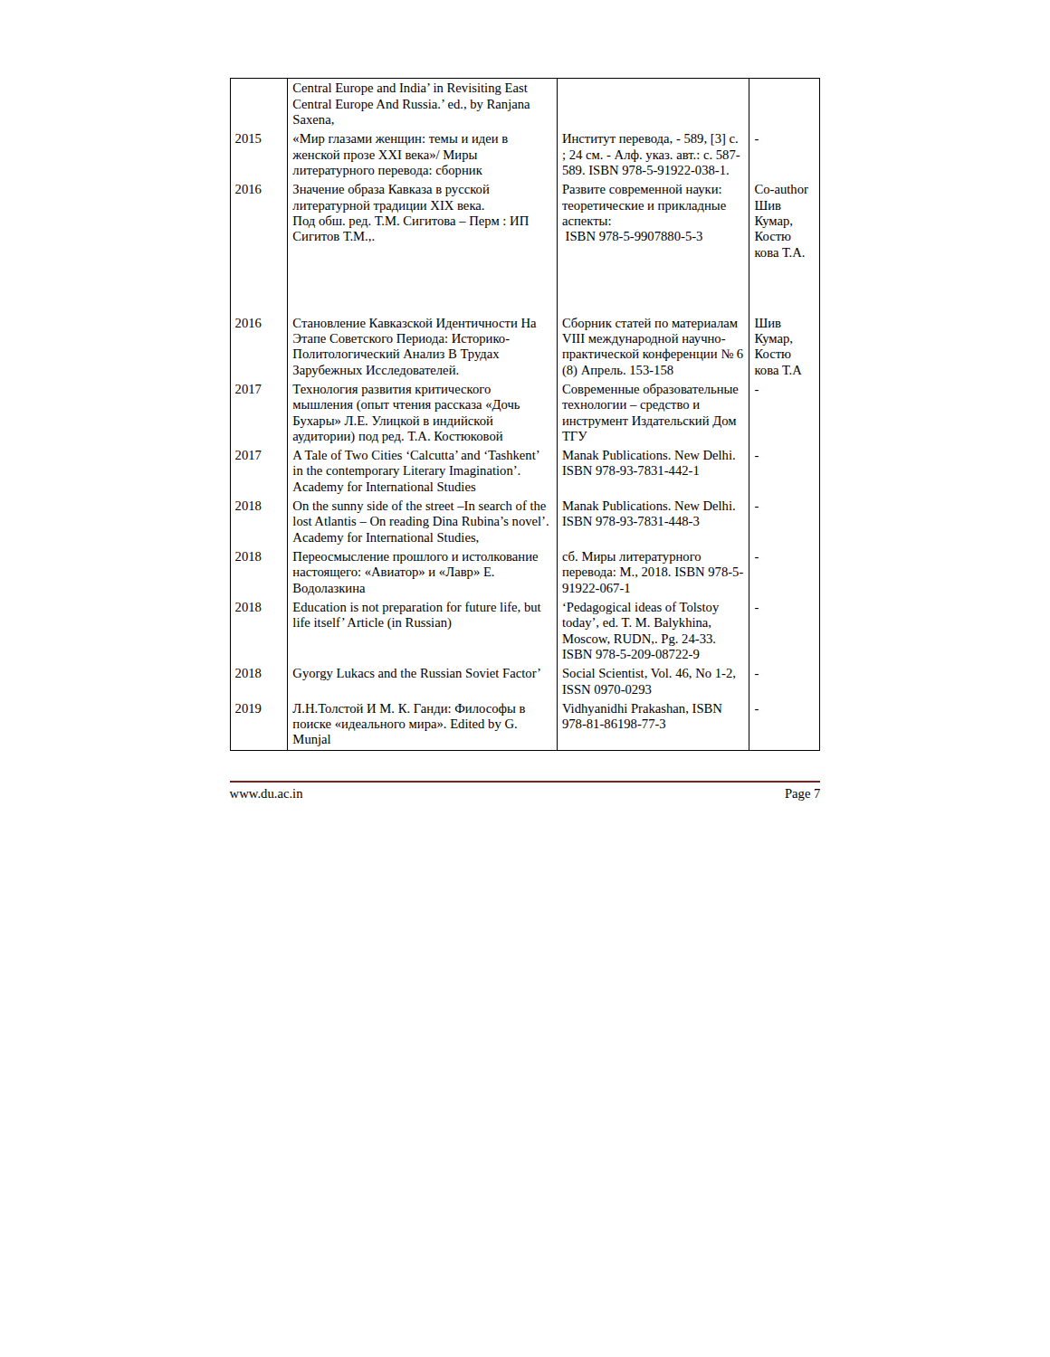| | Central Europe and India’ in Revisiting East Central Europe And Russia.’ ed., by Ranjana Saxena, | | |
| 2015 | «Мир глазами женщин: темы и идеи в женской прозе XXI века»/ Миры литературного перевода: сборник | Институт перевода, - 589, [3] с. ; 24 см. - Алф. указ. авт.: с. 587-589. ISBN 978-5-91922-038-1. | - |
| 2016 | Значение образа Кавказа в русской литературной традиции XIX века. Под обш. ред. Т.М. Сигитова – Перм : ИП Сигитов Т.М.,. | Развите современной науки: теоретические и прикладные аспекты: ISBN 978-5-9907880-5-3 | Co-author Шив Кумар, Костю кова Т.А. |
| 2016 | Становление Кавказской Идентичности На Этапе Советского Периода: Историко-Политологический Анализ В Трудах Зарубежных Исследователей. | Сборник статей по материалам VIII международной научно-практической конференции № 6 (8) Апрель. 153-158 | Шив Кумар, Костю кова Т.А |
| 2017 | Технология развития критического мышления (опыт чтения рассказа «Дочь Бухары» Л.Е. Улицкой в индийской аудитории) под ред. Т.А. Костюковой | Современные образовательные технологии – средство и инструмент Издательский Дом ТГУ | - |
| 2017 | A Tale of Two Cities ‘Calcutta’ and ‘Tashkent’ in the contemporary Literary Imagination’. Academy for International Studies | Manak Publications. New Delhi. ISBN 978-93-7831-442-1 | - |
| 2018 | On the sunny side of the street –In search of the lost Atlantis – On reading Dina Rubina’s novel’. Academy for International Studies, | Manak Publications. New Delhi. ISBN 978-93-7831-448-3 | - |
| 2018 | Переосмысление прошлого и истолкование настоящего: «Авиатор» и «Лавр» Е. Водолазкина | сб. Миры литературного перевода: М., 2018. ISBN 978-5-91922-067-1 | - |
| 2018 | Education is not preparation for future life, but life itself’ Article (in Russian) | ‘Pedagogical ideas of Tolstoy today’, ed. T. M. Balykhina, Moscow, RUDN,. Pg. 24-33. ISBN 978-5-209-08722-9 | - |
| 2018 | Gyorgy Lukacs and the Russian Soviet Factor’ | Social Scientist, Vol. 46, No 1-2, ISSN 0970-0293 | - |
| 2019 | Л.Н.Толстой И М. К. Ганди: Философы в поиске «идеального мира». Edited by G. Munjal | Vidhyanidhi Prakashan, ISBN 978-81-86198-77-3 | - |
www.du.ac.in
Page 7